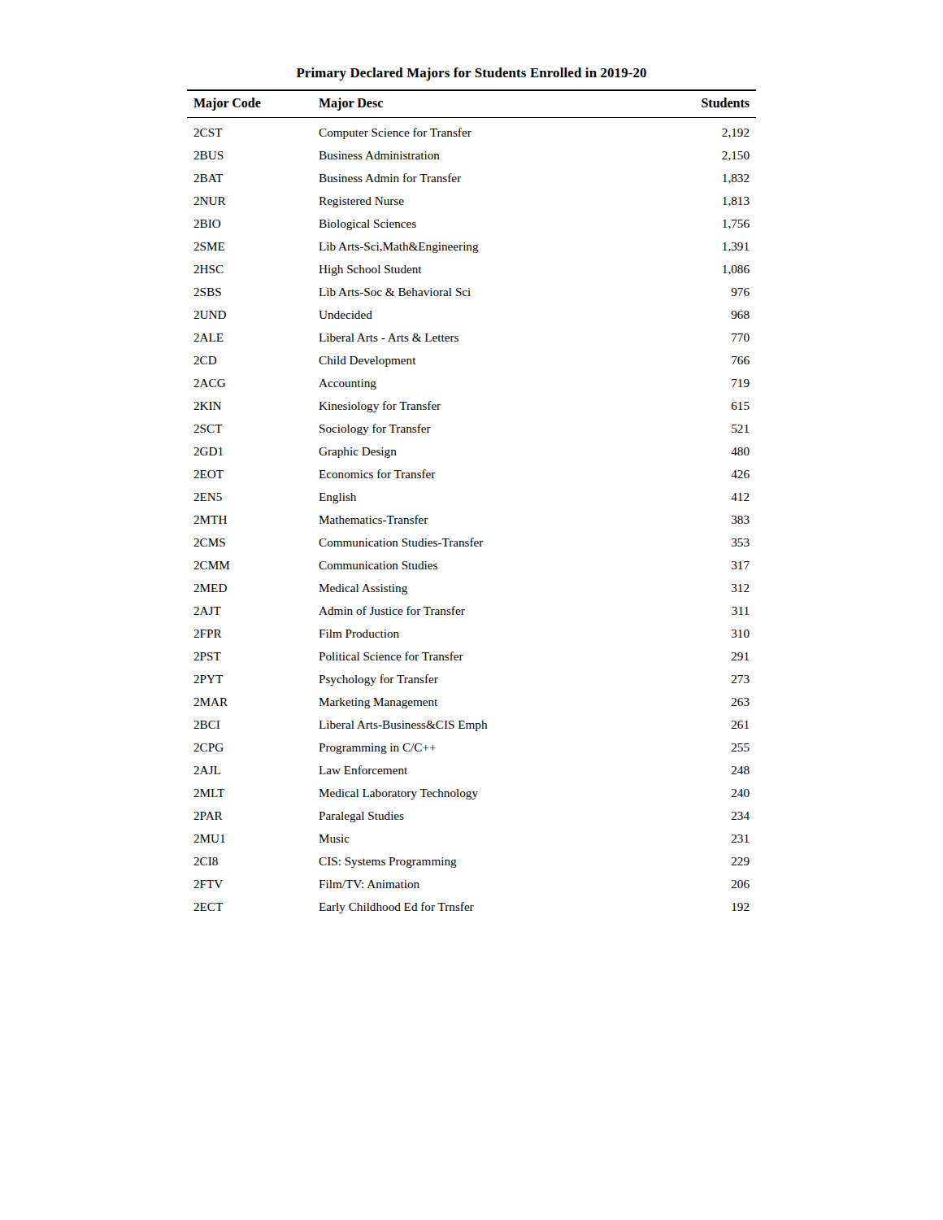Primary Declared Majors for Students Enrolled in 2019-20
| Major Code | Major Desc | Students |
| --- | --- | --- |
| 2CST | Computer Science for Transfer | 2,192 |
| 2BUS | Business Administration | 2,150 |
| 2BAT | Business Admin for Transfer | 1,832 |
| 2NUR | Registered Nurse | 1,813 |
| 2BIO | Biological Sciences | 1,756 |
| 2SME | Lib Arts-Sci,Math&Engineering | 1,391 |
| 2HSC | High School Student | 1,086 |
| 2SBS | Lib Arts-Soc & Behavioral Sci | 976 |
| 2UND | Undecided | 968 |
| 2ALE | Liberal Arts - Arts & Letters | 770 |
| 2CD | Child Development | 766 |
| 2ACG | Accounting | 719 |
| 2KIN | Kinesiology for Transfer | 615 |
| 2SCT | Sociology for Transfer | 521 |
| 2GD1 | Graphic Design | 480 |
| 2EOT | Economics for Transfer | 426 |
| 2EN5 | English | 412 |
| 2MTH | Mathematics-Transfer | 383 |
| 2CMS | Communication Studies-Transfer | 353 |
| 2CMM | Communication Studies | 317 |
| 2MED | Medical Assisting | 312 |
| 2AJT | Admin of Justice for Transfer | 311 |
| 2FPR | Film Production | 310 |
| 2PST | Political Science for Transfer | 291 |
| 2PYT | Psychology for Transfer | 273 |
| 2MAR | Marketing Management | 263 |
| 2BCI | Liberal Arts-Business&CIS Emph | 261 |
| 2CPG | Programming in C/C++ | 255 |
| 2AJL | Law Enforcement | 248 |
| 2MLT | Medical Laboratory Technology | 240 |
| 2PAR | Paralegal Studies | 234 |
| 2MU1 | Music | 231 |
| 2CI8 | CIS: Systems Programming | 229 |
| 2FTV | Film/TV: Animation | 206 |
| 2ECT | Early Childhood Ed for Trnsfer | 192 |